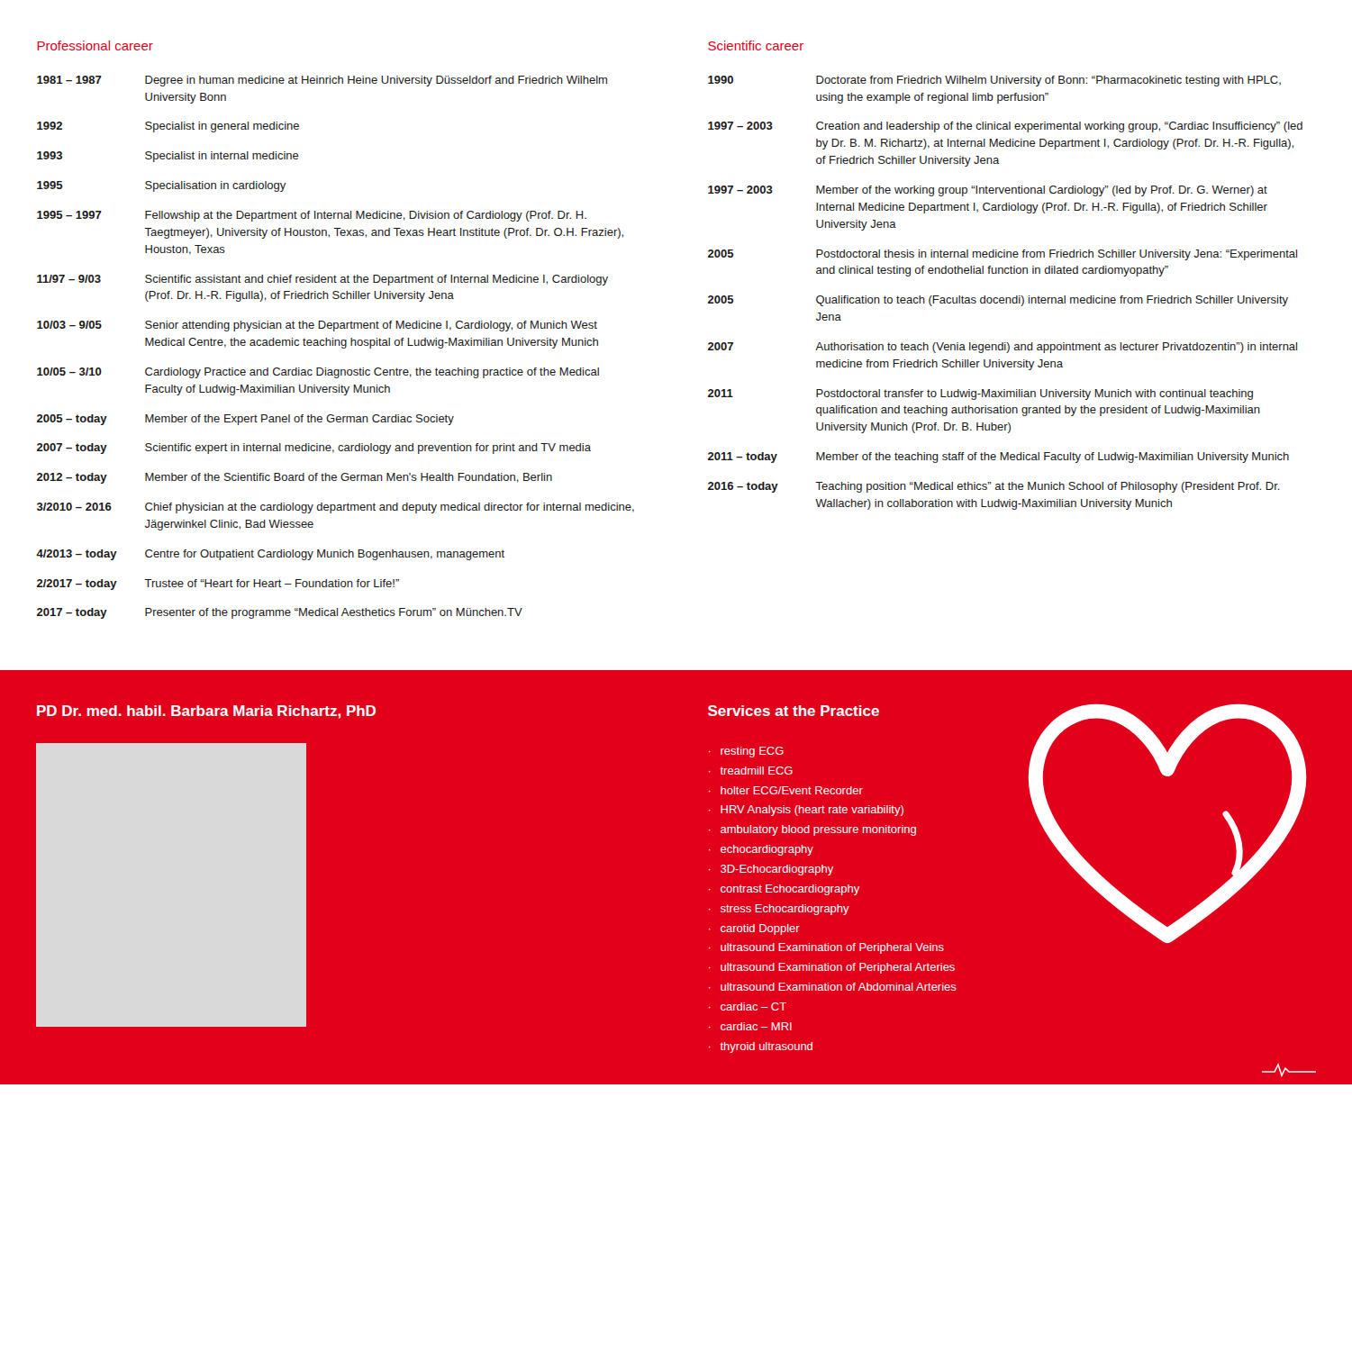Professional career
| 1981 – 1987 | Degree in human medicine at Heinrich Heine University Düsseldorf and Friedrich Wilhelm University Bonn |
| 1992 | Specialist in general medicine |
| 1993 | Specialist in internal medicine |
| 1995 | Specialisation in cardiology |
| 1995 – 1997 | Fellowship at the Department of Internal Medicine, Division of Cardiology (Prof. Dr. H. Taegtmeyer), University of Houston, Texas, and Texas Heart Institute (Prof. Dr. O.H. Frazier), Houston, Texas |
| 11/97 – 9/03 | Scientific assistant and chief resident at the Department of Internal Medicine I, Cardiology (Prof. Dr. H.-R. Figulla), of Friedrich Schiller University Jena |
| 10/03 – 9/05 | Senior attending physician at the Department of Medicine I, Cardiology, of Munich West Medical Centre, the academic teaching hospital of Ludwig-Maximilian University Munich |
| 10/05 – 3/10 | Cardiology Practice and Cardiac Diagnostic Centre, the teaching practice of the Medical Faculty of Ludwig-Maximilian University Munich |
| 2005 – today | Member of the Expert Panel of the German Cardiac Society |
| 2007 – today | Scientific expert in internal medicine, cardiology and prevention for print and TV media |
| 2012 – today | Member of the Scientific Board of the German Men's Health Foundation, Berlin |
| 3/2010 – 2016 | Chief physician at the cardiology department and deputy medical director for internal medicine, Jägerwinkel Clinic, Bad Wiessee |
| 4/2013 – today | Centre for Outpatient Cardiology Munich Bogenhausen, management |
| 2/2017 – today | Trustee of “Heart for Heart – Foundation for Life!” |
| 2017 – today | Presenter of the programme “Medical Aesthetics Forum” on München.TV |
Scientific career
| 1990 | Doctorate from Friedrich Wilhelm University of Bonn: “Pharmacokinetic testing with HPLC, using the example of regional limb perfusion” |
| 1997 – 2003 | Creation and leadership of the clinical experimental working group, “Cardiac Insufficiency” (led by Dr. B. M. Richartz), at Internal Medicine Department I, Cardiology (Prof. Dr. H.-R. Figulla), of Friedrich Schiller University Jena |
| 1997 – 2003 | Member of the working group “Interventional Cardiology” (led by Prof. Dr. G. Werner) at Internal Medicine Department I, Cardiology (Prof. Dr. H.-R. Figulla), of Friedrich Schiller University Jena |
| 2005 | Postdoctoral thesis in internal medicine from Friedrich Schiller University Jena: “Experimental and clinical testing of endothelial function in dilated cardiomyopathy” |
| 2005 | Qualification to teach (Facultas docendi) internal medicine from Friedrich Schiller University Jena |
| 2007 | Authorisation to teach (Venia legendi) and appointment as lecturer Privatdozentin”) in internal medicine from Friedrich Schiller University Jena |
| 2011 | Postdoctoral transfer to Ludwig-Maximilian University Munich with continual teaching qualification and teaching authorisation granted by the president of Ludwig-Maximilian University Munich (Prof. Dr. B. Huber) |
| 2011 – today | Member of the teaching staff of the Medical Faculty of Ludwig-Maximilian University Munich |
| 2016 – today | Teaching position “Medical ethics” at the Munich School of Philosophy (President Prof. Dr. Wallacher) in collaboration with Ludwig-Maximilian University Munich |
PD Dr. med. habil. Barbara Maria Richartz, PhD
Services at the Practice
resting ECG
treadmill ECG
holter ECG/Event Recorder
HRV Analysis (heart rate variability)
ambulatory blood pressure monitoring
echocardiography
3D-Echocardiography
contrast Echocardiography
stress Echocardiography
carotid Doppler
ultrasound Examination of Peripheral Veins
ultrasound Examination of Peripheral Arteries
ultrasound Examination of Abdominal Arteries
cardiac – CT
cardiac – MRI
thyroid ultrasound